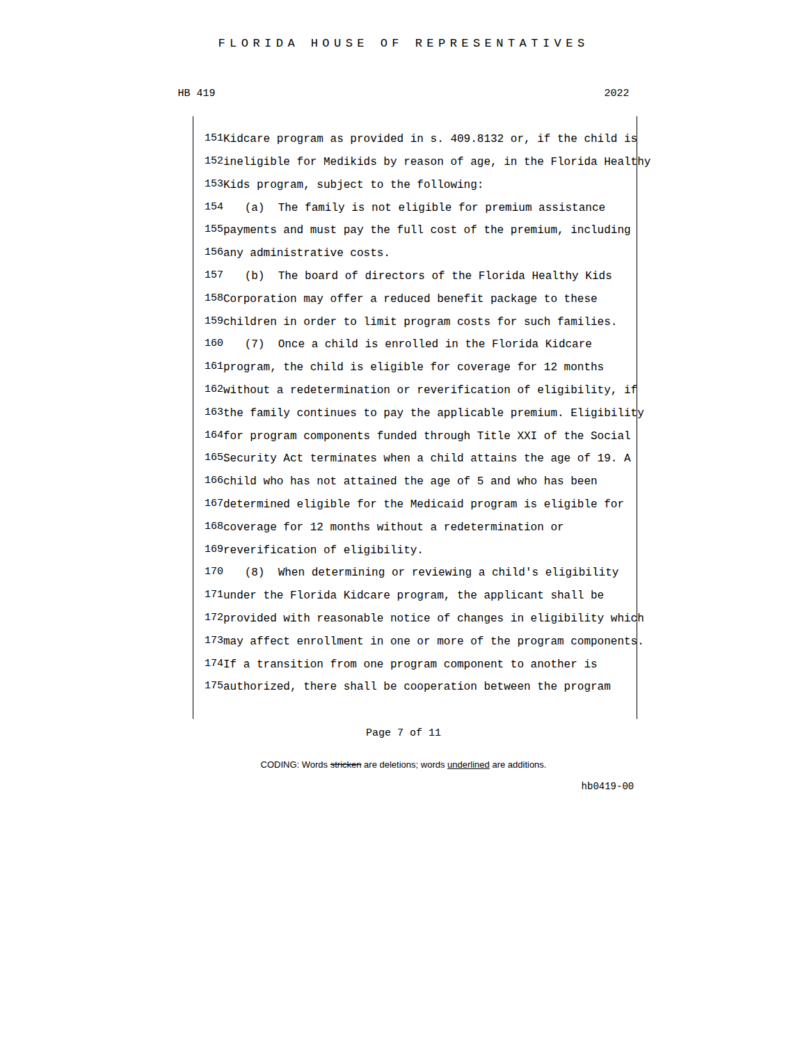FLORIDA HOUSE OF REPRESENTATIVES
HB 419 2022
| 151 | Kidcare program as provided in s. 409.8132 or, if the child is |
| 152 | ineligible for Medikids by reason of age, in the Florida Healthy |
| 153 | Kids program, subject to the following: |
| 154 | (a) The family is not eligible for premium assistance |
| 155 | payments and must pay the full cost of the premium, including |
| 156 | any administrative costs. |
| 157 | (b) The board of directors of the Florida Healthy Kids |
| 158 | Corporation may offer a reduced benefit package to these |
| 159 | children in order to limit program costs for such families. |
| 160 | (7) Once a child is enrolled in the Florida Kidcare |
| 161 | program, the child is eligible for coverage for 12 months |
| 162 | without a redetermination or reverification of eligibility, if |
| 163 | the family continues to pay the applicable premium. Eligibility |
| 164 | for program components funded through Title XXI of the Social |
| 165 | Security Act terminates when a child attains the age of 19. A |
| 166 | child who has not attained the age of 5 and who has been |
| 167 | determined eligible for the Medicaid program is eligible for |
| 168 | coverage for 12 months without a redetermination or |
| 169 | reverification of eligibility. |
| 170 | (8) When determining or reviewing a child's eligibility |
| 171 | under the Florida Kidcare program, the applicant shall be |
| 172 | provided with reasonable notice of changes in eligibility which |
| 173 | may affect enrollment in one or more of the program components. |
| 174 | If a transition from one program component to another is |
| 175 | authorized, there shall be cooperation between the program |
Page 7 of 11
CODING: Words stricken are deletions; words underlined are additions.
hb0419-00